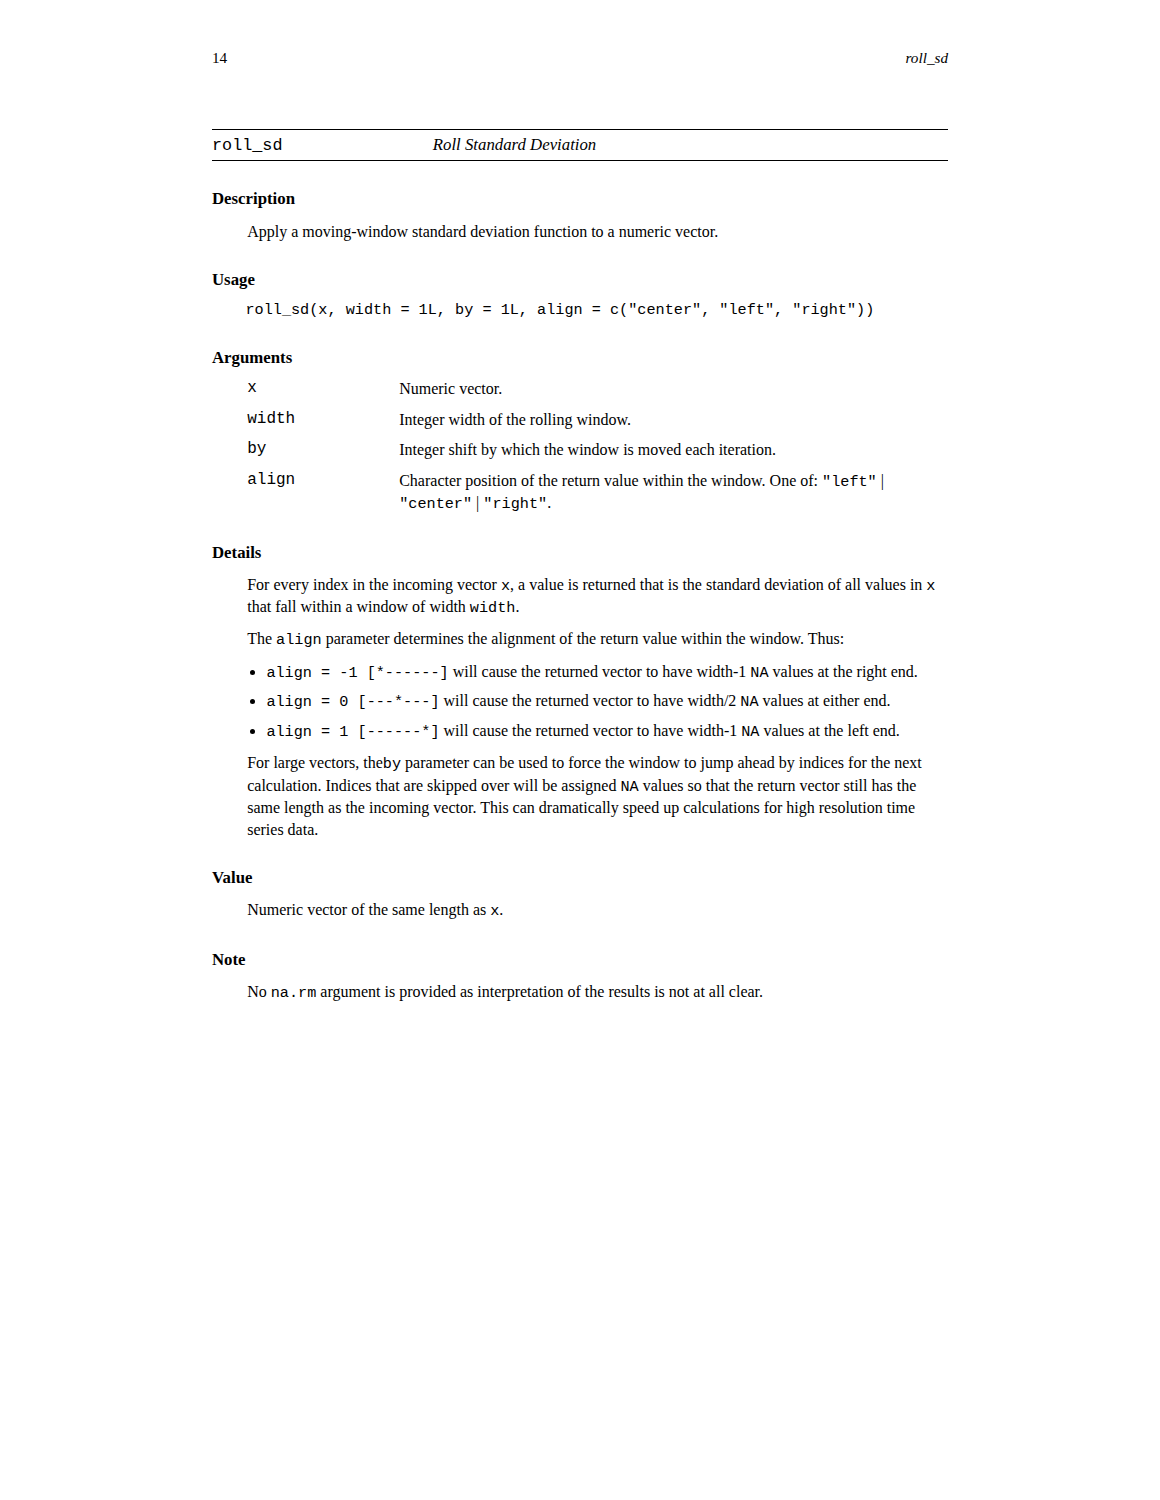14 roll_sd
roll_sd Roll Standard Deviation
Description
Apply a moving-window standard deviation function to a numeric vector.
Usage
roll_sd(x, width = 1L, by = 1L, align = c("center", "left", "right"))
Arguments
x
Numeric vector.
width
Integer width of the rolling window.
by
Integer shift by which the window is moved each iteration.
align
Character position of the return value within the window. One of: "left" | "center" | "right".
Details
For every index in the incoming vector x, a value is returned that is the standard deviation of all values in x that fall within a window of width width.
The align parameter determines the alignment of the return value within the window. Thus:
align = -1 [*------] will cause the returned vector to have width-1 NA values at the right end.
align = 0 [---*---] will cause the returned vector to have width/2 NA values at either end.
align = 1 [------*] will cause the returned vector to have width-1 NA values at the left end.
For large vectors, theby parameter can be used to force the window to jump ahead by indices for the next calculation. Indices that are skipped over will be assigned NA values so that the return vector still has the same length as the incoming vector. This can dramatically speed up calculations for high resolution time series data.
Value
Numeric vector of the same length as x.
Note
No na.rm argument is provided as interpretation of the results is not at all clear.